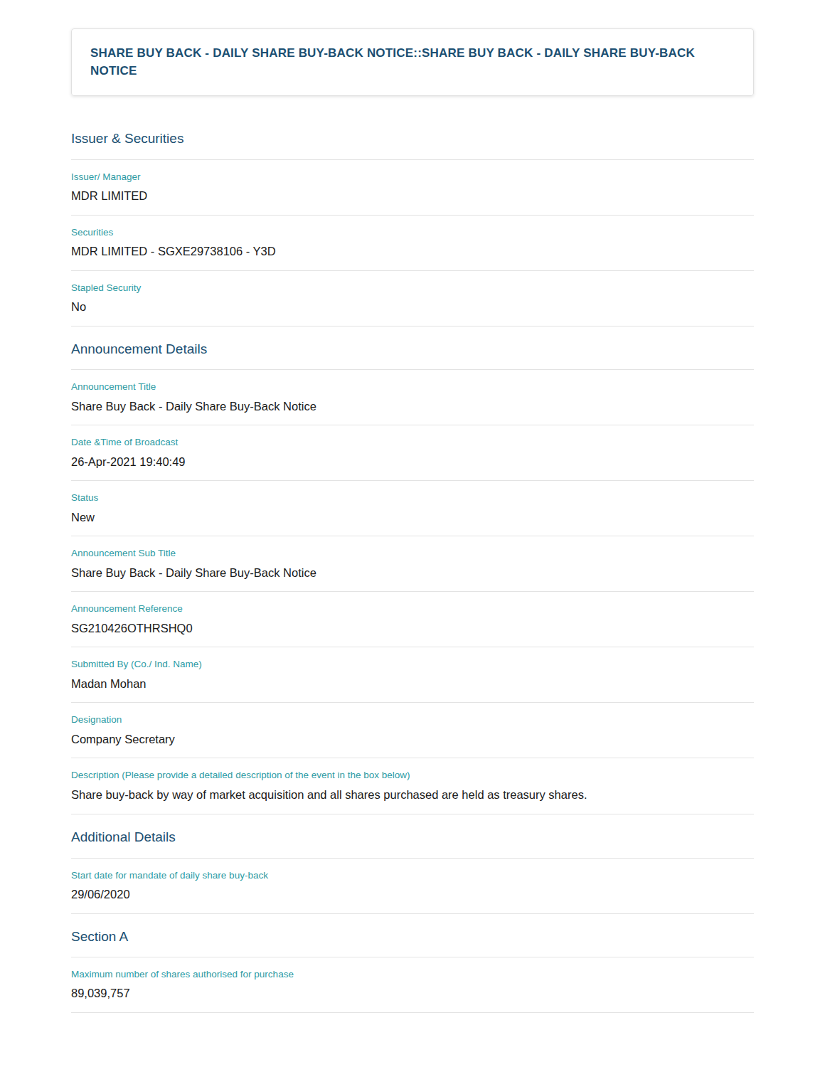Share Buy Back - Daily Share Buy-Back Notice::Share Buy Back - Daily Share Buy-Back Notice
Issuer & Securities
Issuer/ Manager
MDR LIMITED
Securities
MDR LIMITED - SGXE29738106 - Y3D
Stapled Security
No
Announcement Details
Announcement Title
Share Buy Back - Daily Share Buy-Back Notice
Date &Time of Broadcast
26-Apr-2021 19:40:49
Status
New
Announcement Sub Title
Share Buy Back - Daily Share Buy-Back Notice
Announcement Reference
SG210426OTHRSHQ0
Submitted By (Co./ Ind. Name)
Madan Mohan
Designation
Company Secretary
Description (Please provide a detailed description of the event in the box below)
Share buy-back by way of market acquisition and all shares purchased are held as treasury shares.
Additional Details
Start date for mandate of daily share buy-back
29/06/2020
Section A
Maximum number of shares authorised for purchase
89,039,757